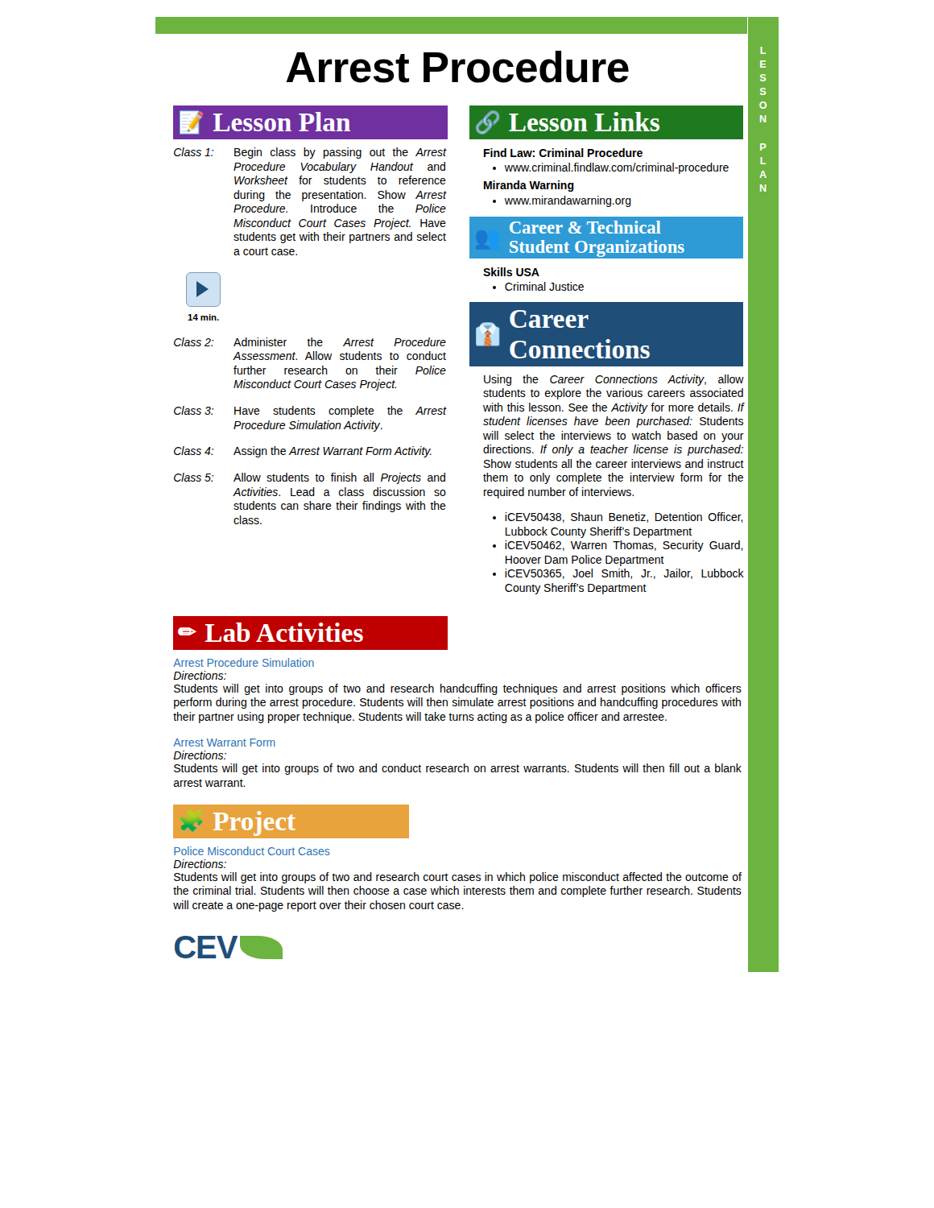L E S S O N
P L A N
Arrest Procedure
📝 Lesson Plan
Class 1:
Begin class by passing out the Arrest Procedure Vocabulary Handout and Worksheet for students to reference during the presentation. Show Arrest Procedure. Introduce the Police Misconduct Court Cases Project. Have students get with their partners and select a court case.
14 min.
spacer
Class 2:
Administer the Arrest Procedure Assessment. Allow students to conduct further research on their Police Misconduct Court Cases Project.
Class 3:
Have students complete the Arrest Procedure Simulation Activity.
Class 4:
Assign the Arrest Warrant Form Activity.
Class 5:
Allow students to finish all Projects and Activities. Lead a class discussion so students can share their findings with the class.
🔗 Lesson Links
Find Law: Criminal Procedure
www.criminal.findlaw.com/criminal-procedure
Miranda Warning
www.mirandawarning.org
👥 Career & Technical
Student Organizations
Skills USA
Criminal Justice
👔 Career Connections
Using the Career Connections Activity, allow students to explore the various careers associated with this lesson. See the Activity for more details. If student licenses have been purchased: Students will select the interviews to watch based on your directions. If only a teacher license is purchased: Show students all the career interviews and instruct them to only complete the interview form for the required number of interviews.
iCEV50438, Shaun Benetiz, Detention Officer, Lubbock County Sheriff’s Department
iCEV50462, Warren Thomas, Security Guard, Hoover Dam Police Department
iCEV50365, Joel Smith, Jr., Jailor, Lubbock County Sheriff’s Department
✏ Lab Activities
Arrest Procedure Simulation
Directions:
Students will get into groups of two and research handcuffing techniques and arrest positions which officers perform during the arrest procedure. Students will then simulate arrest positions and handcuffing procedures with their partner using proper technique. Students will take turns acting as a police officer and arrestee.
Arrest Warrant Form
Directions:
Students will get into groups of two and conduct research on arrest warrants. Students will then fill out a blank arrest warrant.
🧩 Project
Police Misconduct Court Cases
Directions:
Students will get into groups of two and research court cases in which police misconduct affected the outcome of the criminal trial. Students will then choose a case which interests them and complete further research. Students will create a one-page report over their chosen court case.
CEV